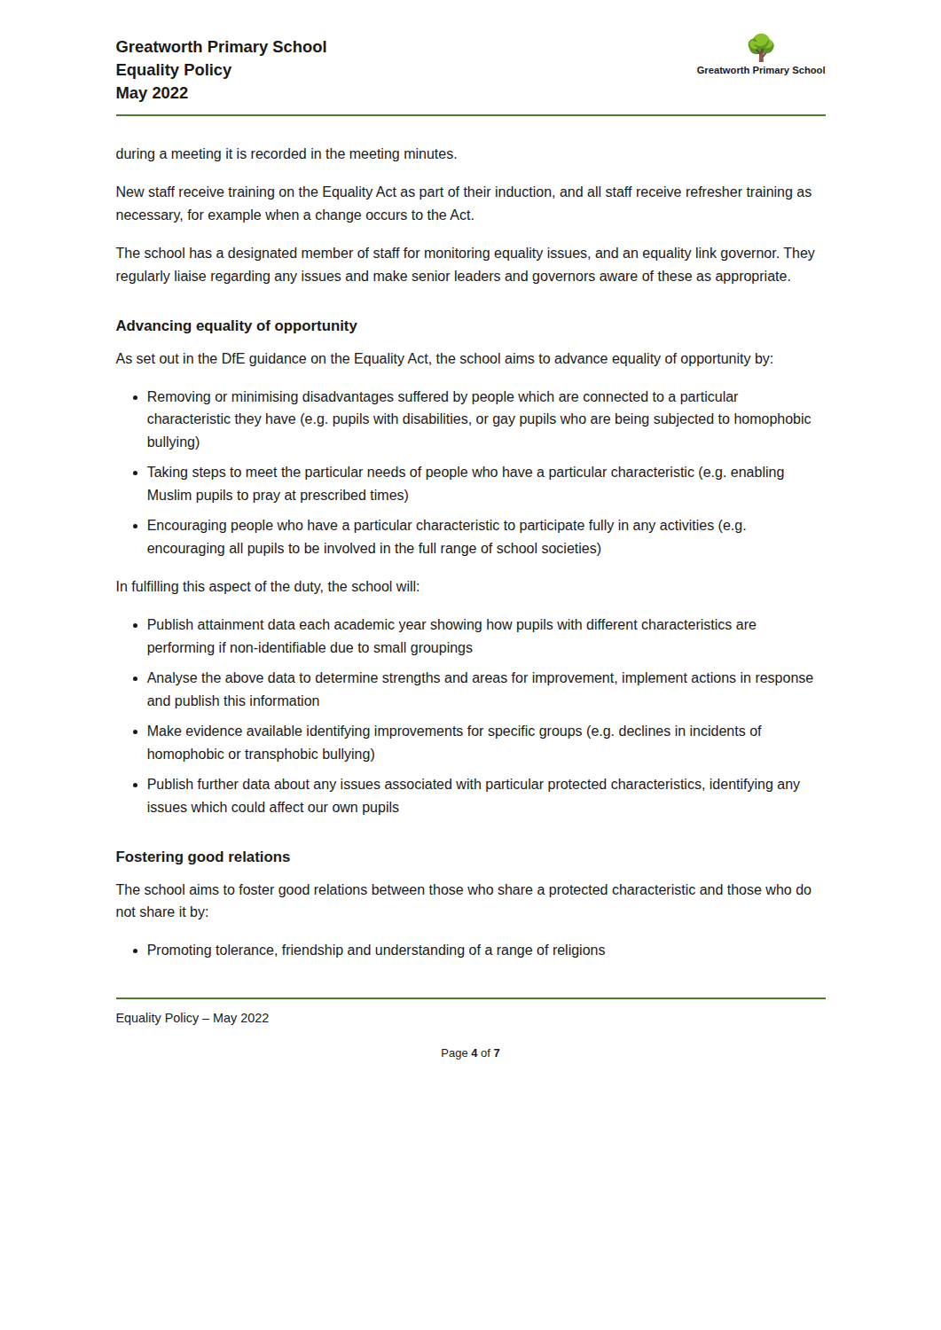Greatworth Primary School
Equality Policy
May 2022
🌳
Greatworth Primary School
during a meeting it is recorded in the meeting minutes.
New staff receive training on the Equality Act as part of their induction, and all staff receive refresher training as necessary, for example when a change occurs to the Act.
The school has a designated member of staff for monitoring equality issues, and an equality link governor. They regularly liaise regarding any issues and make senior leaders and governors aware of these as appropriate.
Advancing equality of opportunity
As set out in the DfE guidance on the Equality Act, the school aims to advance equality of opportunity by:
Removing or minimising disadvantages suffered by people which are connected to a particular characteristic they have (e.g. pupils with disabilities, or gay pupils who are being subjected to homophobic bullying)
Taking steps to meet the particular needs of people who have a particular characteristic (e.g. enabling Muslim pupils to pray at prescribed times)
Encouraging people who have a particular characteristic to participate fully in any activities (e.g. encouraging all pupils to be involved in the full range of school societies)
In fulfilling this aspect of the duty, the school will:
Publish attainment data each academic year showing how pupils with different characteristics are performing if non-identifiable due to small groupings
Analyse the above data to determine strengths and areas for improvement, implement actions in response and publish this information
Make evidence available identifying improvements for specific groups (e.g. declines in incidents of homophobic or transphobic bullying)
Publish further data about any issues associated with particular protected characteristics, identifying any issues which could affect our own pupils
Fostering good relations
The school aims to foster good relations between those who share a protected characteristic and those who do not share it by:
Promoting tolerance, friendship and understanding of a range of religions
Equality Policy – May 2022
Page 4 of 7